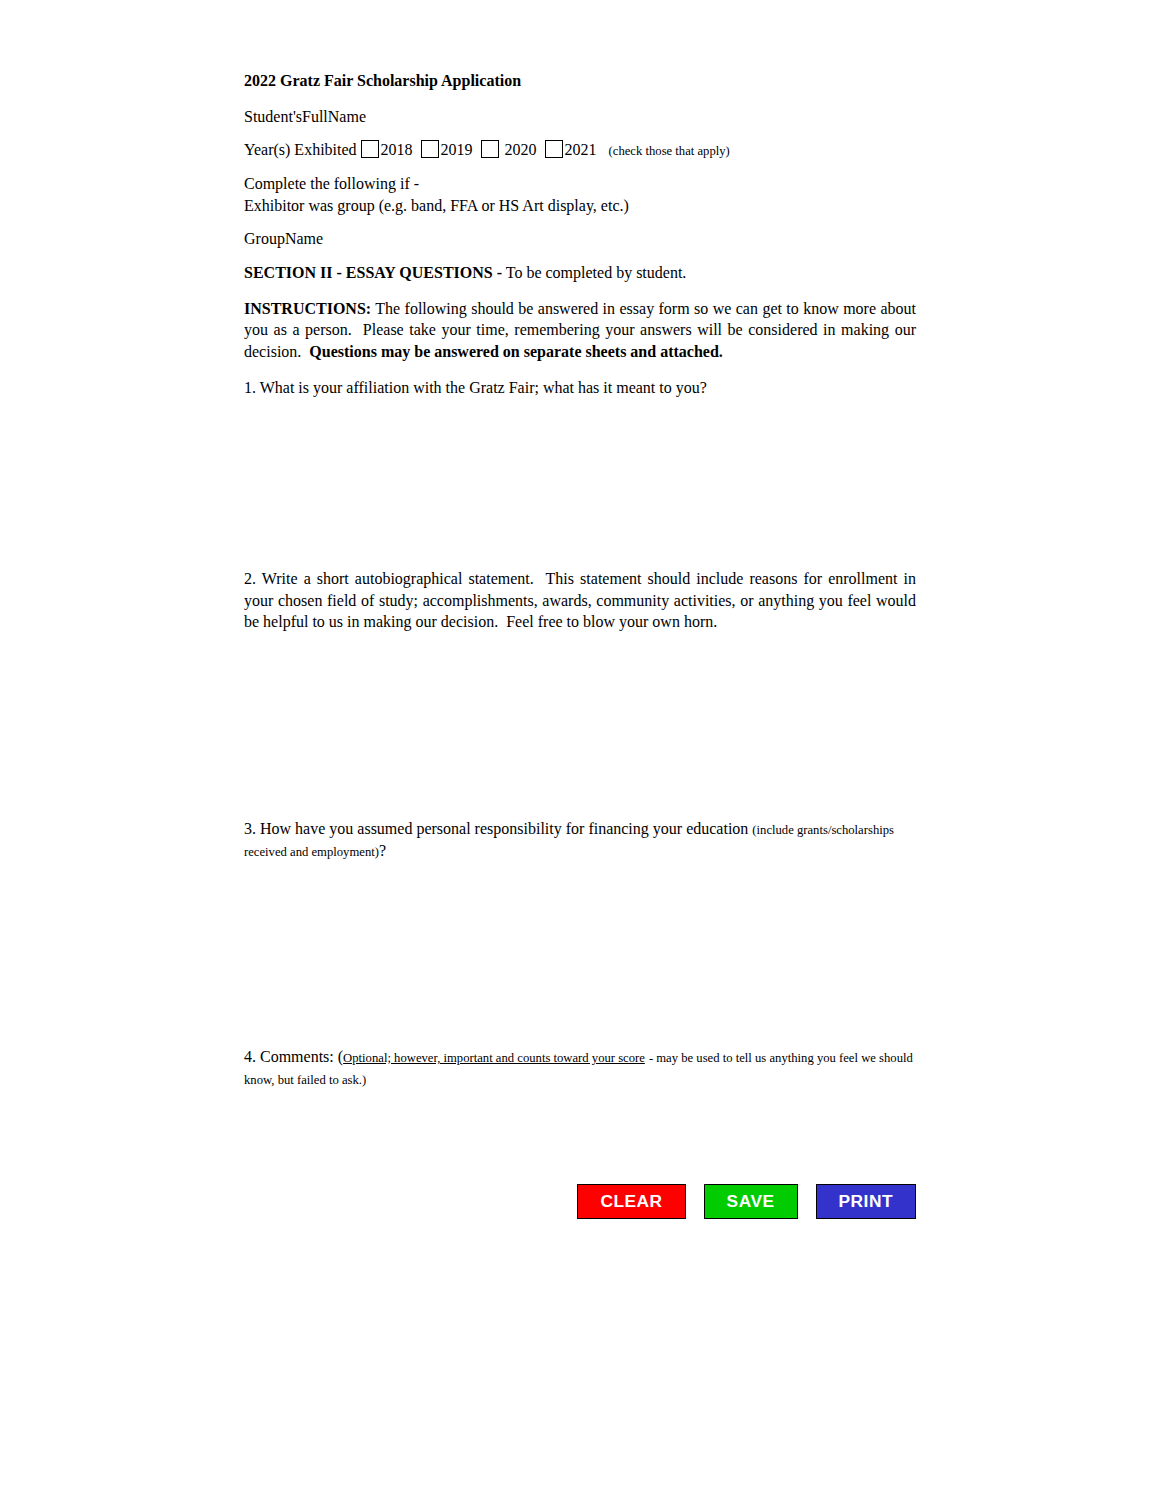2022 Gratz Fair Scholarship Application
Student'sFullName
Year(s) Exhibited 2018 2019 2020 2021 (check those that apply)
Complete the following if -
Exhibitor was group (e.g. band, FFA or HS Art display, etc.)
GroupName
SECTION II - ESSAY QUESTIONS - To be completed by student.
INSTRUCTIONS: The following should be answered in essay form so we can get to know more about you as a person. Please take your time, remembering your answers will be considered in making our decision. Questions may be answered on separate sheets and attached.
1. What is your affiliation with the Gratz Fair; what has it meant to you?
2. Write a short autobiographical statement. This statement should include reasons for enrollment in your chosen field of study; accomplishments, awards, community activities, or anything you feel would be helpful to us in making our decision. Feel free to blow your own horn.
3. How have you assumed personal responsibility for financing your education (include grants/scholarships received and employment)?
4. Comments: (Optional; however, important and counts toward your score - may be used to tell us anything you feel we should know, but failed to ask.)
CLEAR
SAVE
PRINT